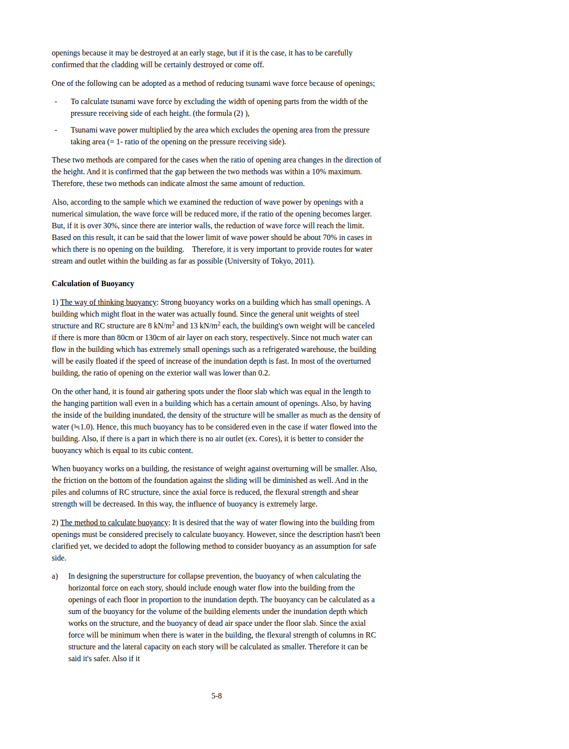openings because it may be destroyed at an early stage, but if it is the case, it has to be carefully confirmed that the cladding will be certainly destroyed or come off.
One of the following can be adopted as a method of reducing tsunami wave force because of openings;
To calculate tsunami wave force by excluding the width of opening parts from the width of the pressure receiving side of each height. (the formula (2) ),
Tsunami wave power multiplied by the area which excludes the opening area from the pressure taking area (= 1- ratio of the opening on the pressure receiving side).
These two methods are compared for the cases when the ratio of opening area changes in the direction of the height. And it is confirmed that the gap between the two methods was within a 10% maximum. Therefore, these two methods can indicate almost the same amount of reduction.
Also, according to the sample which we examined the reduction of wave power by openings with a numerical simulation, the wave force will be reduced more, if the ratio of the opening becomes larger. But, if it is over 30%, since there are interior walls, the reduction of wave force will reach the limit. Based on this result, it can be said that the lower limit of wave power should be about 70% in cases in which there is no opening on the building. Therefore, it is very important to provide routes for water stream and outlet within the building as far as possible (University of Tokyo, 2011).
Calculation of Buoyancy
1) The way of thinking buoyancy: Strong buoyancy works on a building which has small openings. A building which might float in the water was actually found. Since the general unit weights of steel structure and RC structure are 8 kN/m2 and 13 kN/m2 each, the building's own weight will be canceled if there is more than 80cm or 130cm of air layer on each story, respectively. Since not much water can flow in the building which has extremely small openings such as a refrigerated warehouse, the building will be easily floated if the speed of increase of the inundation depth is fast. In most of the overturned building, the ratio of opening on the exterior wall was lower than 0.2.
On the other hand, it is found air gathering spots under the floor slab which was equal in the length to the hanging partition wall even in a building which has a certain amount of openings. Also, by having the inside of the building inundated, the density of the structure will be smaller as much as the density of water (≒1.0). Hence, this much buoyancy has to be considered even in the case if water flowed into the building. Also, if there is a part in which there is no air outlet (ex. Cores), it is better to consider the buoyancy which is equal to its cubic content.
When buoyancy works on a building, the resistance of weight against overturning will be smaller. Also, the friction on the bottom of the foundation against the sliding will be diminished as well. And in the piles and columns of RC structure, since the axial force is reduced, the flexural strength and shear strength will be decreased. In this way, the influence of buoyancy is extremely large.
2) The method to calculate buoyancy: It is desired that the way of water flowing into the building from openings must be considered precisely to calculate buoyancy. However, since the description hasn't been clarified yet, we decided to adopt the following method to consider buoyancy as an assumption for safe side.
In designing the superstructure for collapse prevention, the buoyancy of when calculating the horizontal force on each story, should include enough water flow into the building from the openings of each floor in proportion to the inundation depth. The buoyancy can be calculated as a sum of the buoyancy for the volume of the building elements under the inundation depth which works on the structure, and the buoyancy of dead air space under the floor slab. Since the axial force will be minimum when there is water in the building, the flexural strength of columns in RC structure and the lateral capacity on each story will be calculated as smaller. Therefore it can be said it's safer. Also if it
5-8